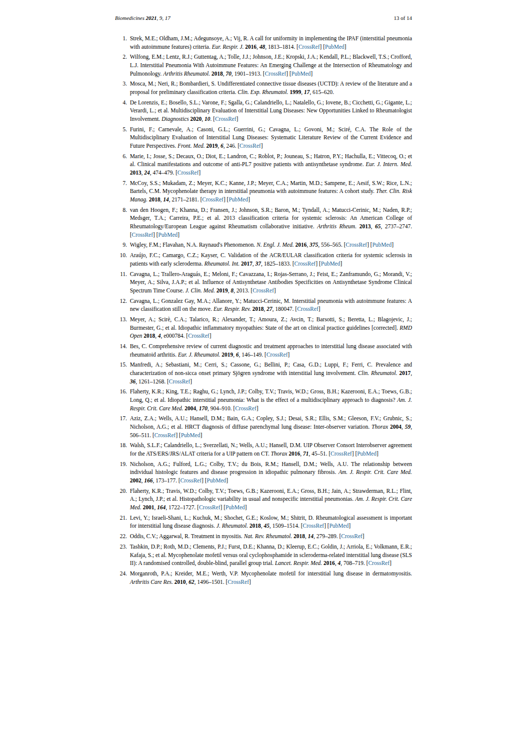Biomedicines 2021, 9, 17 13 of 14
Strek, M.E.; Oldham, J.M.; Adegunsoye, A.; Vij, R. A call for uniformity in implementing the IPAF (interstitial pneumonia with autoimmune features) criteria. Eur. Respir. J. 2016, 48, 1813–1814. [CrossRef] [PubMed]
Wilfong, E.M.; Lentz, R.J.; Guttentag, A.; Tolle, J.J.; Johnson, J.E.; Kropski, J.A.; Kendall, P.L.; Blackwell, T.S.; Crofford, L.J. Interstitial Pneumonia With Autoimmune Features: An Emerging Challenge at the Intersection of Rheumatology and Pulmonology. Arthritis Rheumatol. 2018, 70, 1901–1913. [CrossRef] [PubMed]
Mosca, M.; Neri, R.; Bombardieri, S. Undifferentiated connective tissue diseases (UCTD): A review of the literature and a proposal for preliminary classification criteria. Clin. Exp. Rheumatol. 1999, 17, 615–620.
De Lorenzis, E.; Bosello, S.L.; Varone, F.; Sgalla, G.; Calandriello, L.; Natalello, G.; Iovene, B.; Cicchetti, G.; Gigante, L.; Verardi, L.; et al. Multidisciplinary Evaluation of Interstitial Lung Diseases: New Opportunities Linked to Rheumatologist Involvement. Diagnostics 2020, 10. [CrossRef]
Furini, F.; Carnevale, A.; Casoni, G.L.; Guerrini, G.; Cavagna, L.; Govoni, M.; Sciré, C.A. The Role of the Multidisciplinary Evaluation of Interstitial Lung Diseases: Systematic Literature Review of the Current Evidence and Future Perspectives. Front. Med. 2019, 6, 246. [CrossRef]
Marie, I.; Josse, S.; Decaux, O.; Diot, E.; Landron, C.; Roblot, P.; Jouneau, S.; Hatron, P.Y.; Hachulla, E.; Vittecoq, O.; et al. Clinical manifestations and outcome of anti-PL7 positive patients with antisynthetase syndrome. Eur. J. Intern. Med. 2013, 24, 474–479. [CrossRef]
McCoy, S.S.; Mukadam, Z.; Meyer, K.C.; Kanne, J.P.; Meyer, C.A.; Martin, M.D.; Sampene, E.; Aesif, S.W.; Rice, L.N.; Bartels, C.M. Mycophenolate therapy in interstitial pneumonia with autoimmune features: A cohort study. Ther. Clin. Risk Manag. 2018, 14, 2171–2181. [CrossRef] [PubMed]
van den Hoogen, F.; Khanna, D.; Fransen, J.; Johnson, S.R.; Baron, M.; Tyndall, A.; Matucci-Cerinic, M.; Naden, R.P.; Medsger, T.A.; Carreira, P.E.; et al. 2013 classification criteria for systemic sclerosis: An American College of Rheumatology/European League against Rheumatism collaborative initiative. Arthritis Rheum. 2013, 65, 2737–2747. [CrossRef] [PubMed]
Wigley, F.M.; Flavahan, N.A. Raynaud's Phenomenon. N. Engl. J. Med. 2016, 375, 556–565. [CrossRef] [PubMed]
Araújo, F.C.; Camargo, C.Z.; Kayser, C. Validation of the ACR/EULAR classification criteria for systemic sclerosis in patients with early scleroderma. Rheumatol. Int. 2017, 37, 1825–1833. [CrossRef] [PubMed]
Cavagna, L.; Trallero-Araguás, E.; Meloni, F.; Cavazzana, I.; Rojas-Serrano, J.; Feist, E.; Zanframundo, G.; Morandi, V.; Meyer, A.; Silva, J.A.P.; et al. Influence of Antisynthetase Antibodies Specificities on Antisynthetase Syndrome Clinical Spectrum Time Course. J. Clin. Med. 2019, 8, 2013. [CrossRef]
Cavagna, L.; Gonzalez Gay, M.A.; Allanore, Y.; Matucci-Cerinic, M. Interstitial pneumonia with autoimmune features: A new classification still on the move. Eur. Respir. Rev. 2018, 27, 180047. [CrossRef]
Meyer, A.; Scirè, C.A.; Talarico, R.; Alexander, T.; Amoura, Z.; Avcin, T.; Barsotti, S.; Beretta, L.; Blagojevic, J.; Burmester, G.; et al. Idiopathic inflammatory myopathies: State of the art on clinical practice guidelines [corrected]. RMD Open 2018, 4, e000784. [CrossRef]
Bes, C. Comprehensive review of current diagnostic and treatment approaches to interstitial lung disease associated with rheumatoid arthritis. Eur. J. Rheumatol. 2019, 6, 146–149. [CrossRef]
Manfredi, A.; Sebastiani, M.; Cerri, S.; Cassone, G.; Bellini, P.; Casa, G.D.; Luppi, F.; Ferri, C. Prevalence and characterization of non-sicca onset primary Sjögren syndrome with interstitial lung involvement. Clin. Rheumatol. 2017, 36, 1261–1268. [CrossRef]
Flaherty, K.R.; King, T.E.; Raghu, G.; Lynch, J.P.; Colby, T.V.; Travis, W.D.; Gross, B.H.; Kazerooni, E.A.; Toews, G.B.; Long, Q.; et al. Idiopathic interstitial pneumonia: What is the effect of a multidisciplinary approach to diagnosis? Am. J. Respir. Crit. Care Med. 2004, 170, 904–910. [CrossRef]
Aziz, Z.A.; Wells, A.U.; Hansell, D.M.; Bain, G.A.; Copley, S.J.; Desai, S.R.; Ellis, S.M.; Gleeson, F.V.; Grubnic, S.; Nicholson, A.G.; et al. HRCT diagnosis of diffuse parenchymal lung disease: Inter-observer variation. Thorax 2004, 59, 506–511. [CrossRef] [PubMed]
Walsh, S.L.F.; Calandriello, L.; Sverzellati, N.; Wells, A.U.; Hansell, D.M. UIP Observer Consort Interobserver agreement for the ATS/ERS/JRS/ALAT criteria for a UIP pattern on CT. Thorax 2016, 71, 45–51. [CrossRef] [PubMed]
Nicholson, A.G.; Fulford, L.G.; Colby, T.V.; du Bois, R.M.; Hansell, D.M.; Wells, A.U. The relationship between individual histologic features and disease progression in idiopathic pulmonary fibrosis. Am. J. Respir. Crit. Care Med. 2002, 166, 173–177. [CrossRef] [PubMed]
Flaherty, K.R.; Travis, W.D.; Colby, T.V.; Toews, G.B.; Kazerooni, E.A.; Gross, B.H.; Jain, A.; Strawderman, R.L.; Flint, A.; Lynch, J.P.; et al. Histopathologic variability in usual and nonspecific interstitial pneumonias. Am. J. Respir. Crit. Care Med. 2001, 164, 1722–1727. [CrossRef] [PubMed]
Levi, Y.; Israeli-Shani, L.; Kuchuk, M.; Shochet, G.E.; Koslow, M.; Shitrit, D. Rheumatological assessment is important for interstitial lung disease diagnosis. J. Rheumatol. 2018, 45, 1509–1514. [CrossRef] [PubMed]
Oddis, C.V.; Aggarwal, R. Treatment in myositis. Nat. Rev. Rheumatol. 2018, 14, 279–289. [CrossRef]
Tashkin, D.P.; Roth, M.D.; Clements, P.J.; Furst, D.E.; Khanna, D.; Kleerup, E.C.; Goldin, J.; Arriola, E.; Volkmann, E.R.; Kafaja, S.; et al. Mycophenolate mofetil versus oral cyclophosphamide in scleroderma-related interstitial lung disease (SLS II): A randomised controlled, double-blind, parallel group trial. Lancet. Respir. Med. 2016, 4, 708–719. [CrossRef]
Morganroth, P.A.; Kreider, M.E.; Werth, V.P. Mycophenolate mofetil for interstitial lung disease in dermatomyositis. Arthritis Care Res. 2010, 62, 1496–1501. [CrossRef]